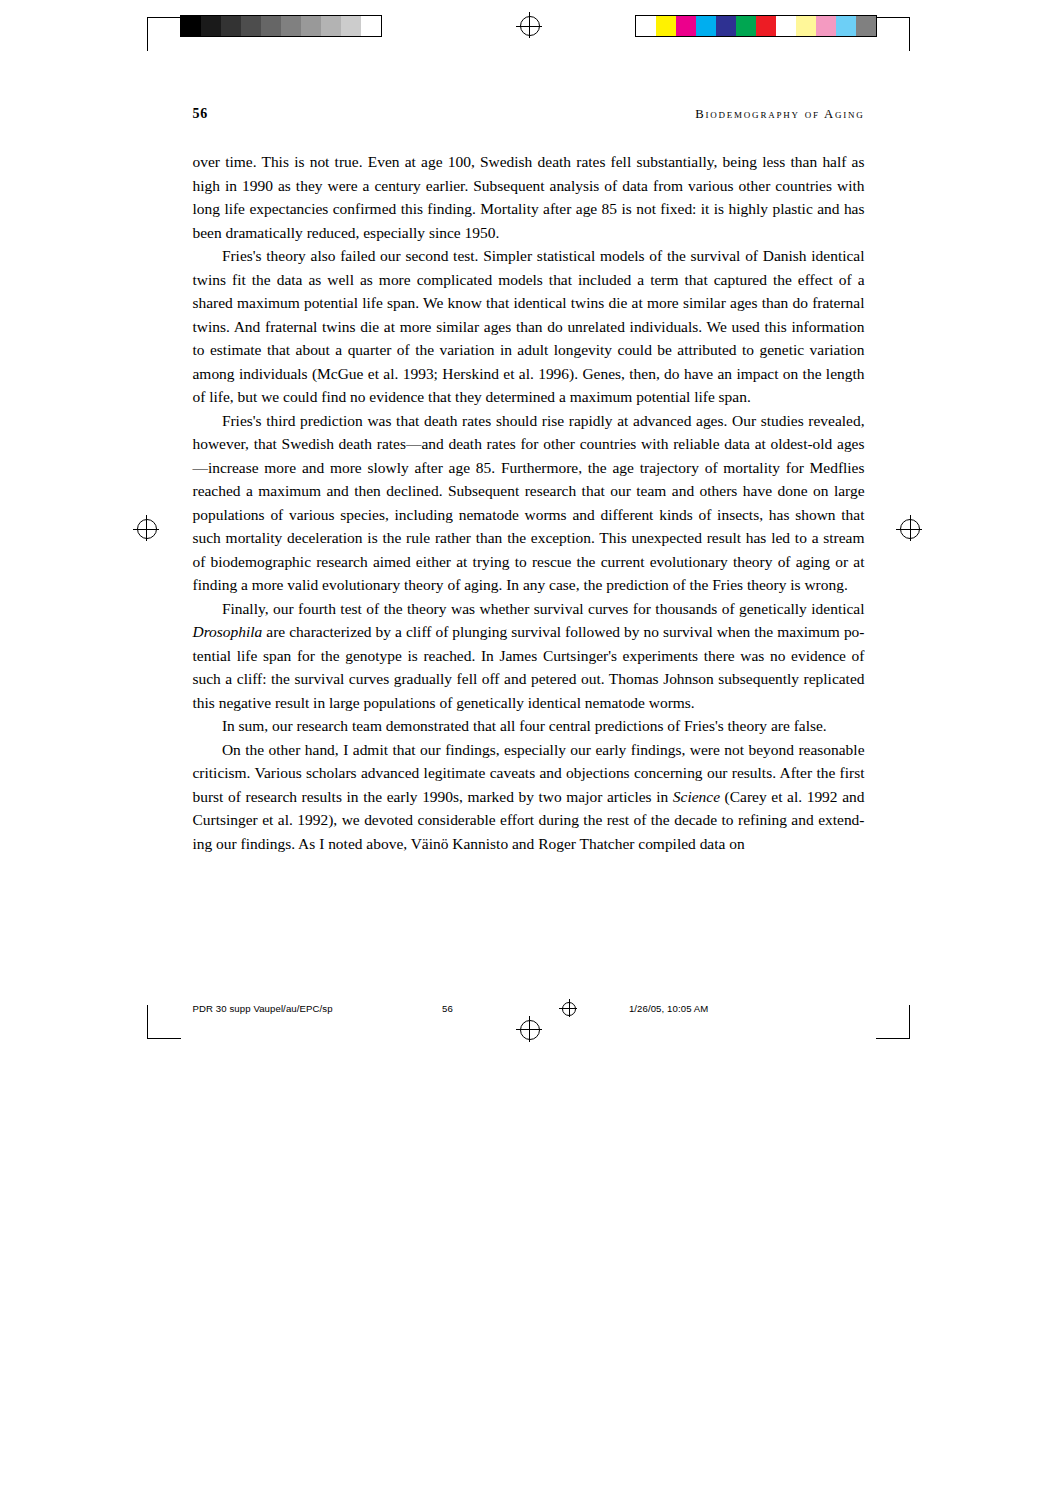56
Biodemography of Aging
over time. This is not true. Even at age 100, Swedish death rates fell substantially, being less than half as high in 1990 as they were a century earlier. Subsequent analysis of data from various other countries with long life expectancies confirmed this finding. Mortality after age 85 is not fixed: it is highly plastic and has been dramatically reduced, especially since 1950.
Fries's theory also failed our second test. Simpler statistical models of the survival of Danish identical twins fit the data as well as more complicated models that included a term that captured the effect of a shared maximum potential life span. We know that identical twins die at more similar ages than do fraternal twins. And fraternal twins die at more similar ages than do unrelated individuals. We used this information to estimate that about a quarter of the variation in adult longevity could be attributed to genetic variation among individuals (McGue et al. 1993; Herskind et al. 1996). Genes, then, do have an impact on the length of life, but we could find no evidence that they determined a maximum potential life span.
Fries's third prediction was that death rates should rise rapidly at advanced ages. Our studies revealed, however, that Swedish death rates—and death rates for other countries with reliable data at oldest-old ages—increase more and more slowly after age 85. Furthermore, the age trajectory of mortality for Medflies reached a maximum and then declined. Subsequent research that our team and others have done on large populations of various species, including nematode worms and different kinds of insects, has shown that such mortality deceleration is the rule rather than the exception. This unexpected result has led to a stream of biodemographic research aimed either at trying to rescue the current evolutionary theory of aging or at finding a more valid evolutionary theory of aging. In any case, the prediction of the Fries theory is wrong.
Finally, our fourth test of the theory was whether survival curves for thousands of genetically identical Drosophila are characterized by a cliff of plunging survival followed by no survival when the maximum potential life span for the genotype is reached. In James Curtsinger's experiments there was no evidence of such a cliff: the survival curves gradually fell off and petered out. Thomas Johnson subsequently replicated this negative result in large populations of genetically identical nematode worms.
In sum, our research team demonstrated that all four central predictions of Fries's theory are false.
On the other hand, I admit that our findings, especially our early findings, were not beyond reasonable criticism. Various scholars advanced legitimate caveats and objections concerning our results. After the first burst of research results in the early 1990s, marked by two major articles in Science (Carey et al. 1992 and Curtsinger et al. 1992), we devoted considerable effort during the rest of the decade to refining and extending our findings. As I noted above, Väinö Kannisto and Roger Thatcher compiled data on
PDR 30 supp Vaupel/au/EPC/sp
56
1/26/05, 10:05 AM